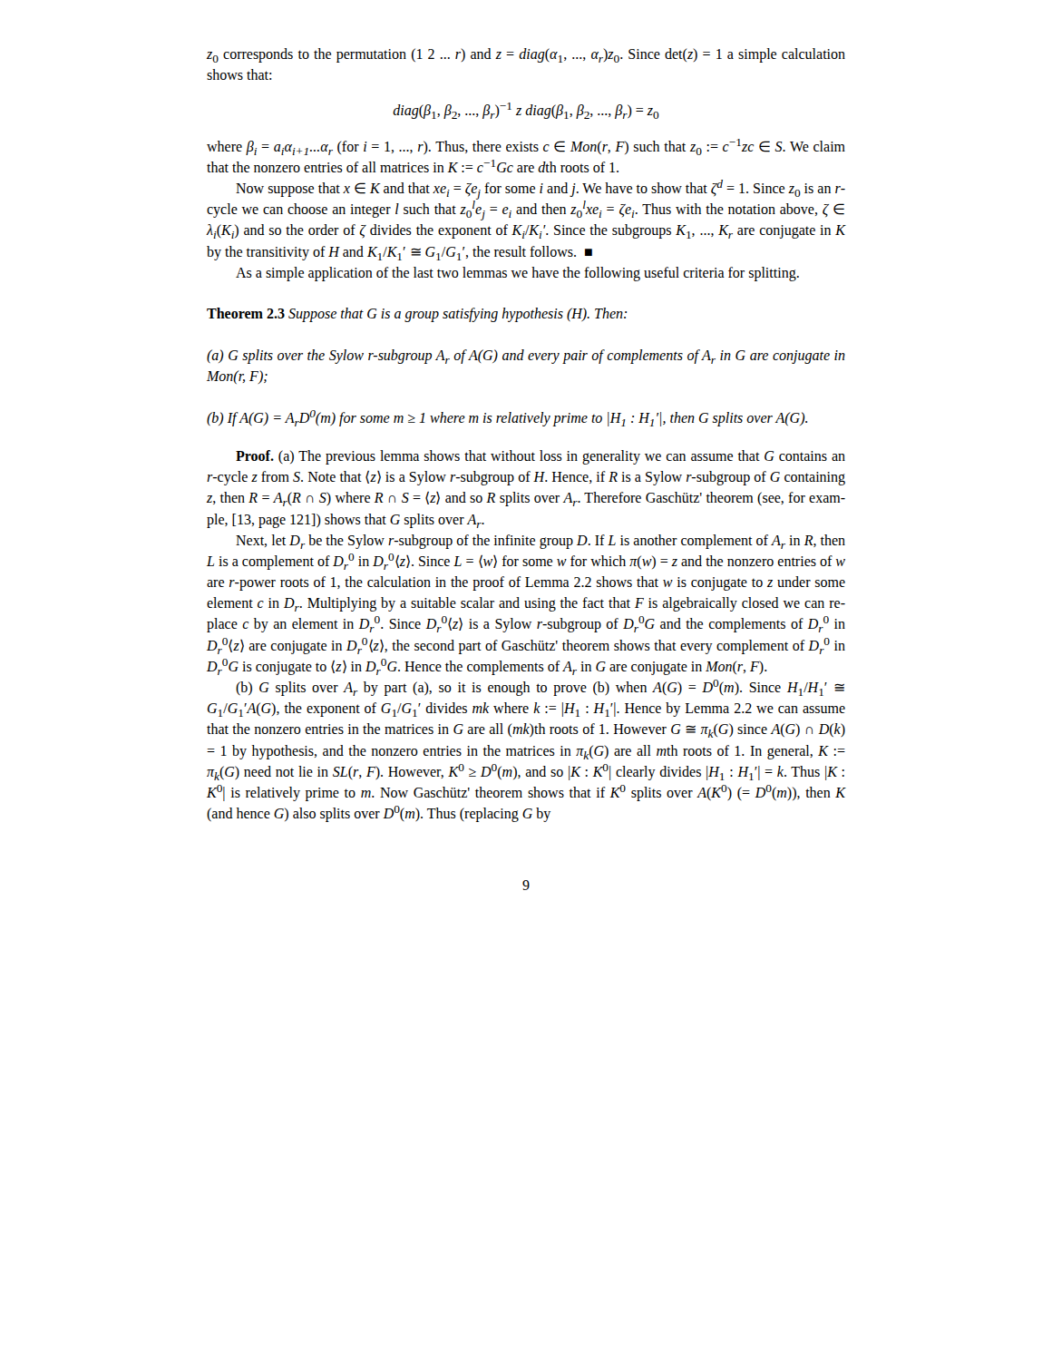z0 corresponds to the permutation (1 2 ... r) and z = diag(α1, ..., αr)z0. Since det(z) = 1 a simple calculation shows that:
diag(β1, β2, ..., βr)−1 z diag(β1, β2, ..., βr) = z0
where βi = aiαi+1...αr (for i = 1, ..., r). Thus, there exists c ∈ Mon(r, F) such that z0 := c−1zc ∈ S. We claim that the nonzero entries of all matrices in K := c−1Gc are dth roots of 1.
Now suppose that x ∈ K and that xei = ζej for some i and j. We have to show that ζd = 1. Since z0 is an r-cycle we can choose an integer l such that z0lej = ei and then z0lxei = ζei. Thus with the notation above, ζ ∈ λi(Ki) and so the order of ζ divides the exponent of Ki/Ki′. Since the subgroups K1, ..., Kr are conjugate in K by the transitivity of H and K1/K1′ ≅ G1/G1′, the result follows. ■
As a simple application of the last two lemmas we have the following useful criteria for splitting.
Theorem 2.3 Suppose that G is a group satisfying hypothesis (H). Then:
(a) G splits over the Sylow r-subgroup Ar of A(G) and every pair of complements of Ar in G are conjugate in Mon(r, F);
(b) If A(G) = ArD0(m) for some m ≥ 1 where m is relatively prime to |H1 : H1′|, then G splits over A(G).
Proof. (a) The previous lemma shows that without loss in generality we can assume that G contains an r-cycle z from S. Note that ⟨z⟩ is a Sylow r-subgroup of H. Hence, if R is a Sylow r-subgroup of G containing z, then R = Ar(R ∩ S) where R ∩ S = ⟨z⟩ and so R splits over Ar. Therefore Gaschütz' theorem (see, for example, [13, page 121]) shows that G splits over Ar.
Next, let Dr be the Sylow r-subgroup of the infinite group D. If L is another complement of Ar in R, then L is a complement of Dr0 in Dr0⟨z⟩. Since L = ⟨w⟩ for some w for which π(w) = z and the nonzero entries of w are r-power roots of 1, the calculation in the proof of Lemma 2.2 shows that w is conjugate to z under some element c in Dr. Multiplying by a suitable scalar and using the fact that F is algebraically closed we can replace c by an element in Dr0. Since Dr0⟨z⟩ is a Sylow r-subgroup of Dr0G and the complements of Dr0 in Dr0⟨z⟩ are conjugate in Dr0⟨z⟩, the second part of Gaschütz' theorem shows that every complement of Dr0 in Dr0G is conjugate to ⟨z⟩ in Dr0G. Hence the complements of Ar in G are conjugate in Mon(r, F).
(b) G splits over Ar by part (a), so it is enough to prove (b) when A(G) = D0(m). Since H1/H1′ ≅ G1/G1′A(G), the exponent of G1/G1′ divides mk where k := |H1 : H1′|. Hence by Lemma 2.2 we can assume that the nonzero entries in the matrices in G are all (mk)th roots of 1. However G ≅ πk(G) since A(G) ∩ D(k) = 1 by hypothesis, and the nonzero entries in the matrices in πk(G) are all mth roots of 1. In general, K := πk(G) need not lie in SL(r, F). However, K0 ≥ D0(m), and so |K : K0| clearly divides |H1 : H1′| = k. Thus |K : K0| is relatively prime to m. Now Gaschütz' theorem shows that if K0 splits over A(K0) (= D0(m)), then K (and hence G) also splits over D0(m). Thus (replacing G by
9